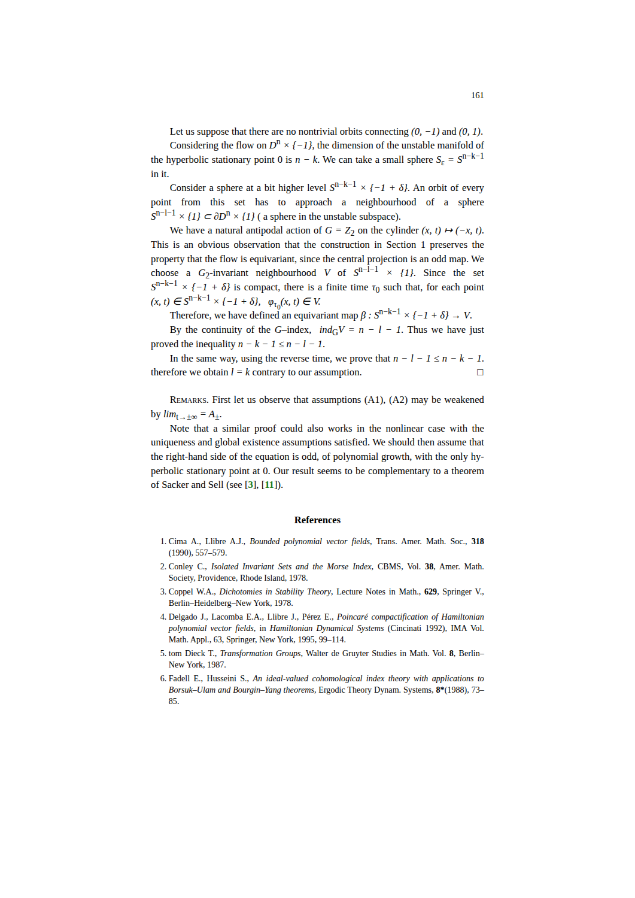161
Let us suppose that there are no nontrivial orbits connecting (0, −1) and (0, 1).
Considering the flow on Dn × {−1}, the dimension of the unstable manifold of the hyperbolic stationary point 0 is n − k. We can take a small sphere Sε = Sn−k−1 in it.
Consider a sphere at a bit higher level Sn−k−1 × {−1 + δ}. An orbit of every point from this set has to approach a neighbourhood of a sphere Sn−l−1 × {1} ⊂ ∂Dn × {1} ( a sphere in the unstable subspace).
We have a natural antipodal action of G = Z2 on the cylinder (x, t) ↦ (−x, t). This is an obvious observation that the construction in Section 1 preserves the property that the flow is equivariant, since the central projection is an odd map. We choose a G2-invariant neighbourhood V of Sn−l−1 × {1}. Since the set Sn−k−1 × {−1 + δ} is compact, there is a finite time τ0 such that, for each point (x, t) ∈ Sn−k−1 × {−1 + δ}, φτ0(x, t) ∈ V.
Therefore, we have defined an equivariant map β : Sn−k−1 × {−1 + δ} → V.
By the continuity of the G–index, indGV = n − l − 1. Thus we have just proved the inequality n − k − 1 ≤ n − l − 1.
In the same way, using the reverse time, we prove that n − l − 1 ≤ n − k − 1. therefore we obtain l = k contrary to our assumption.□
Remarks. First let us observe that assumptions (A1), (A2) may be weakened by limt→±∞ = A±.
Note that a similar proof could also works in the nonlinear case with the uniqueness and global existence assumptions satisfied. We should then assume that the right-hand side of the equation is odd, of polynomial growth, with the only hyperbolic stationary point at 0. Our result seems to be complementary to a theorem of Sacker and Sell (see [3], [11]).
References
Cima A., Llibre A.J., Bounded polynomial vector fields, Trans. Amer. Math. Soc., 318 (1990), 557–579.
Conley C., Isolated Invariant Sets and the Morse Index, CBMS, Vol. 38, Amer. Math. Society, Providence, Rhode Island, 1978.
Coppel W.A., Dichotomies in Stability Theory, Lecture Notes in Math., 629, Springer V., Berlin–Heidelberg–New York, 1978.
Delgado J., Lacomba E.A., Llibre J., Pérez E., Poincaré compactification of Hamiltonian polynomial vector fields, in Hamiltonian Dynamical Systems (Cincinati 1992), IMA Vol. Math. Appl., 63, Springer, New York, 1995, 99–114.
tom Dieck T., Transformation Groups, Walter de Gruyter Studies in Math. Vol. 8, Berlin–New York, 1987.
Fadell E., Husseini S., An ideal-valued cohomological index theory with applications to Borsuk–Ulam and Bourgin–Yang theorems, Ergodic Theory Dynam. Systems, 8*(1988), 73–85.